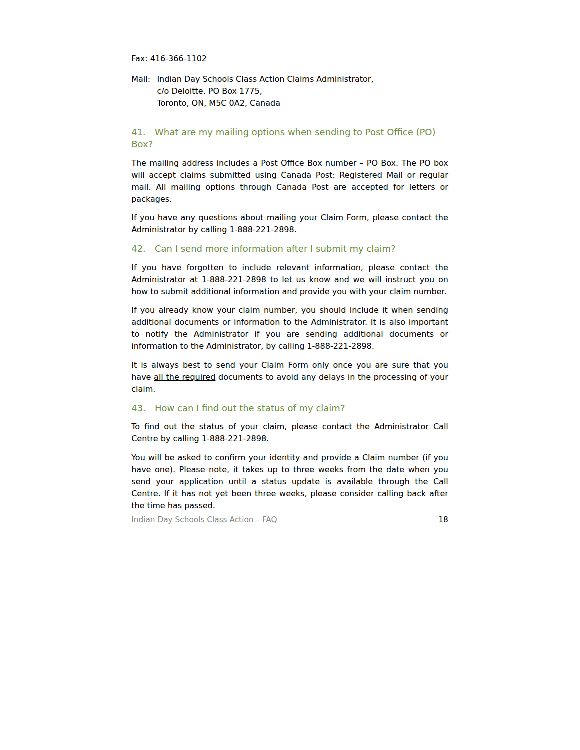Fax: 416-366-1102
Mail: Indian Day Schools Class Action Claims Administrator,
c/o Deloitte. PO Box 1775,
Toronto, ON, M5C 0A2, Canada
41. What are my mailing options when sending to Post Office (PO) Box?
The mailing address includes a Post Office Box number – PO Box. The PO box will accept claims submitted using Canada Post: Registered Mail or regular mail. All mailing options through Canada Post are accepted for letters or packages.
If you have any questions about mailing your Claim Form, please contact the Administrator by calling 1-888-221-2898.
42. Can I send more information after I submit my claim?
If you have forgotten to include relevant information, please contact the Administrator at 1-888-221-2898 to let us know and we will instruct you on how to submit additional information and provide you with your claim number.
If you already know your claim number, you should include it when sending additional documents or information to the Administrator. It is also important to notify the Administrator if you are sending additional documents or information to the Administrator, by calling 1-888-221-2898.
It is always best to send your Claim Form only once you are sure that you have all the required documents to avoid any delays in the processing of your claim.
43. How can I find out the status of my claim?
To find out the status of your claim, please contact the Administrator Call Centre by calling 1-888-221-2898.
You will be asked to confirm your identity and provide a Claim number (if you have one). Please note, it takes up to three weeks from the date when you send your application until a status update is available through the Call Centre. If it has not yet been three weeks, please consider calling back after the time has passed.
Indian Day Schools Class Action – FAQ 18